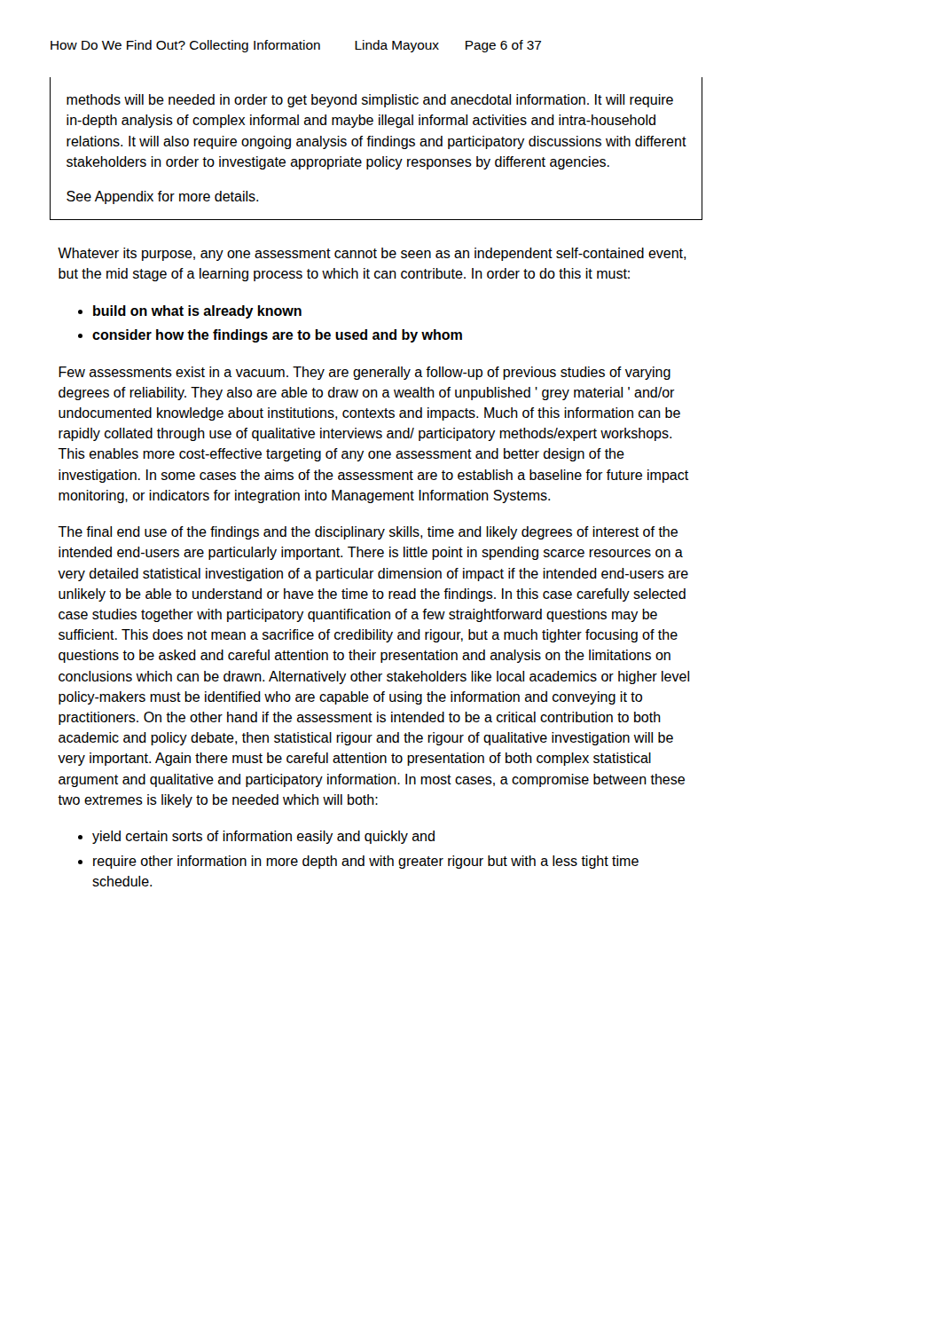How Do We Find Out? Collecting Information Linda Mayoux Page 6 of 37
methods will be needed in order to get beyond simplistic and anecdotal information. It will require in-depth analysis of complex informal and maybe illegal informal activities and intra-household relations. It will also require ongoing analysis of findings and participatory discussions with different stakeholders in order to investigate appropriate policy responses by different agencies.
See Appendix for more details.
Whatever its purpose, any one assessment cannot be seen as an independent self-contained event, but the mid stage of a learning process to which it can contribute. In order to do this it must:
build on what is already known
consider how the findings are to be used and by whom
Few assessments exist in a vacuum. They are generally a follow-up of previous studies of varying degrees of reliability. They also are able to draw on a wealth of unpublished ' grey material ' and/or undocumented knowledge about institutions, contexts and impacts. Much of this information can be rapidly collated through use of qualitative interviews and/ participatory methods/expert workshops. This enables more cost-effective targeting of any one assessment and better design of the investigation. In some cases the aims of the assessment are to establish a baseline for future impact monitoring, or indicators for integration into Management Information Systems.
The final end use of the findings and the disciplinary skills, time and likely degrees of interest of the intended end-users are particularly important. There is little point in spending scarce resources on a very detailed statistical investigation of a particular dimension of impact if the intended end-users are unlikely to be able to understand or have the time to read the findings. In this case carefully selected case studies together with participatory quantification of a few straightforward questions may be sufficient. This does not mean a sacrifice of credibility and rigour, but a much tighter focusing of the questions to be asked and careful attention to their presentation and analysis on the limitations on conclusions which can be drawn. Alternatively other stakeholders like local academics or higher level policy-makers must be identified who are capable of using the information and conveying it to practitioners. On the other hand if the assessment is intended to be a critical contribution to both academic and policy debate, then statistical rigour and the rigour of qualitative investigation will be very important. Again there must be careful attention to presentation of both complex statistical argument and qualitative and participatory information. In most cases, a compromise between these two extremes is likely to be needed which will both:
yield certain sorts of information easily and quickly and
require other information in more depth and with greater rigour but with a less tight time schedule.